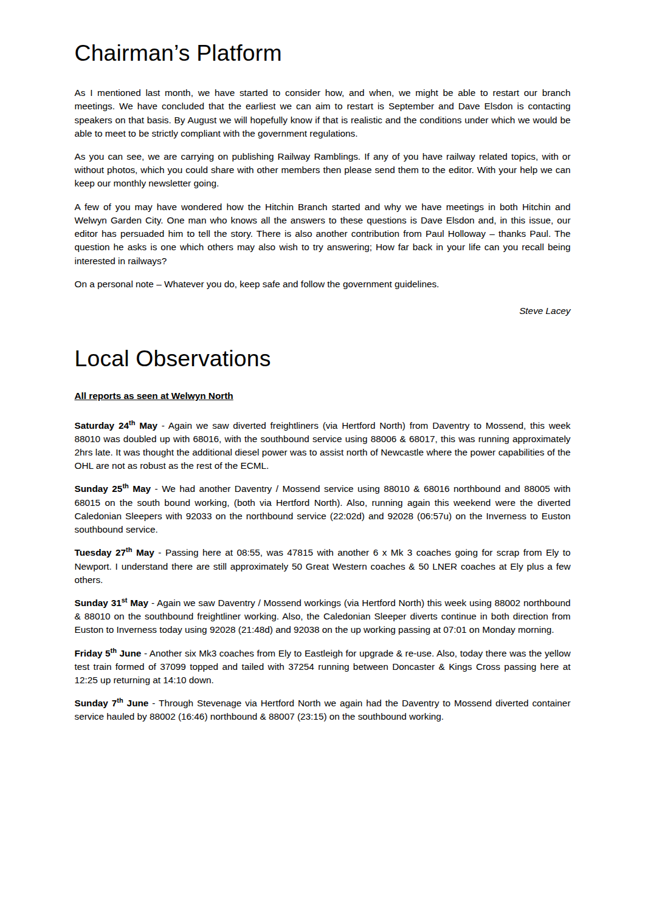Chairman’s Platform
As I mentioned last month, we have started to consider how, and when, we might be able to restart our branch meetings. We have concluded that the earliest we can aim to restart is September and Dave Elsdon is contacting speakers on that basis. By August we will hopefully know if that is realistic and the conditions under which we would be able to meet to be strictly compliant with the government regulations.
As you can see, we are carrying on publishing Railway Ramblings. If any of you have railway related topics, with or without photos, which you could share with other members then please send them to the editor. With your help we can keep our monthly newsletter going.
A few of you may have wondered how the Hitchin Branch started and why we have meetings in both Hitchin and Welwyn Garden City. One man who knows all the answers to these questions is Dave Elsdon and, in this issue, our editor has persuaded him to tell the story. There is also another contribution from Paul Holloway – thanks Paul. The question he asks is one which others may also wish to try answering; How far back in your life can you recall being interested in railways?
On a personal note – Whatever you do, keep safe and follow the government guidelines.
Steve Lacey
Local Observations
All reports as seen at Welwyn North
Saturday 24th May - Again we saw diverted freightliners (via Hertford North) from Daventry to Mossend, this week 88010 was doubled up with 68016, with the southbound service using 88006 & 68017, this was running approximately 2hrs late. It was thought the additional diesel power was to assist north of Newcastle where the power capabilities of the OHL are not as robust as the rest of the ECML.
Sunday 25th May - We had another Daventry / Mossend service using 88010 & 68016 northbound and 88005 with 68015 on the south bound working, (both via Hertford North). Also, running again this weekend were the diverted Caledonian Sleepers with 92033 on the northbound service (22:02d) and 92028 (06:57u) on the Inverness to Euston southbound service.
Tuesday 27th May - Passing here at 08:55, was 47815 with another 6 x Mk 3 coaches going for scrap from Ely to Newport. I understand there are still approximately 50 Great Western coaches & 50 LNER coaches at Ely plus a few others.
Sunday 31st May - Again we saw Daventry / Mossend workings (via Hertford North) this week using 88002 northbound & 88010 on the southbound freightliner working. Also, the Caledonian Sleeper diverts continue in both direction from Euston to Inverness today using 92028 (21:48d) and 92038 on the up working passing at 07:01 on Monday morning.
Friday 5th June - Another six Mk3 coaches from Ely to Eastleigh for upgrade & re-use. Also, today there was the yellow test train formed of 37099 topped and tailed with 37254 running between Doncaster & Kings Cross passing here at 12:25 up returning at 14:10 down.
Sunday 7th June - Through Stevenage via Hertford North we again had the Daventry to Mossend diverted container service hauled by 88002 (16:46) northbound & 88007 (23:15) on the southbound working.